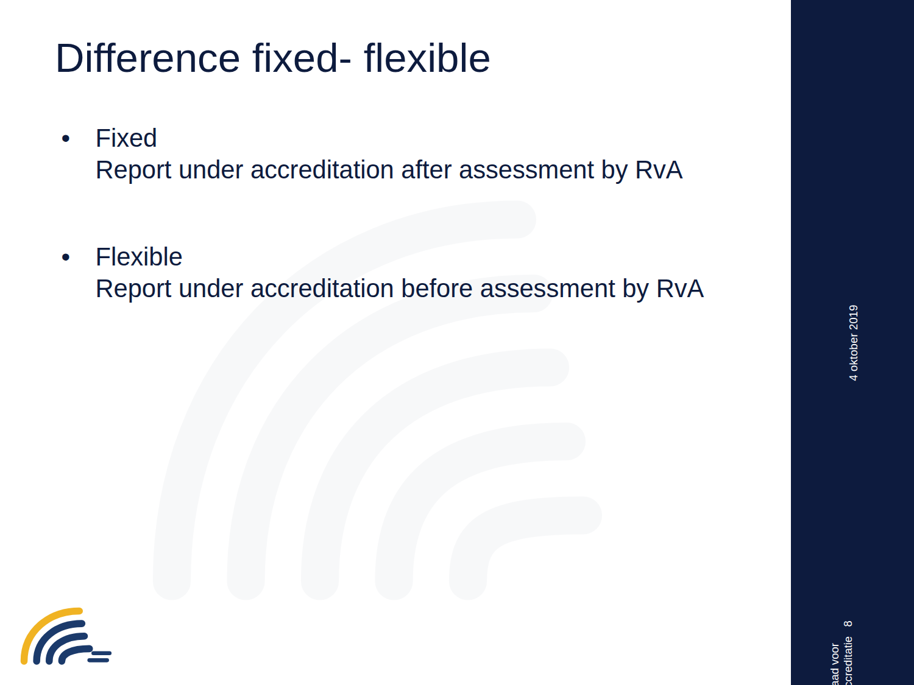Difference fixed- flexible
Fixed
Report under accreditation after assessment by RvA
Flexible
Report under accreditation before assessment by RvA
4 oktober 2019
Raad voor Accreditatie 8